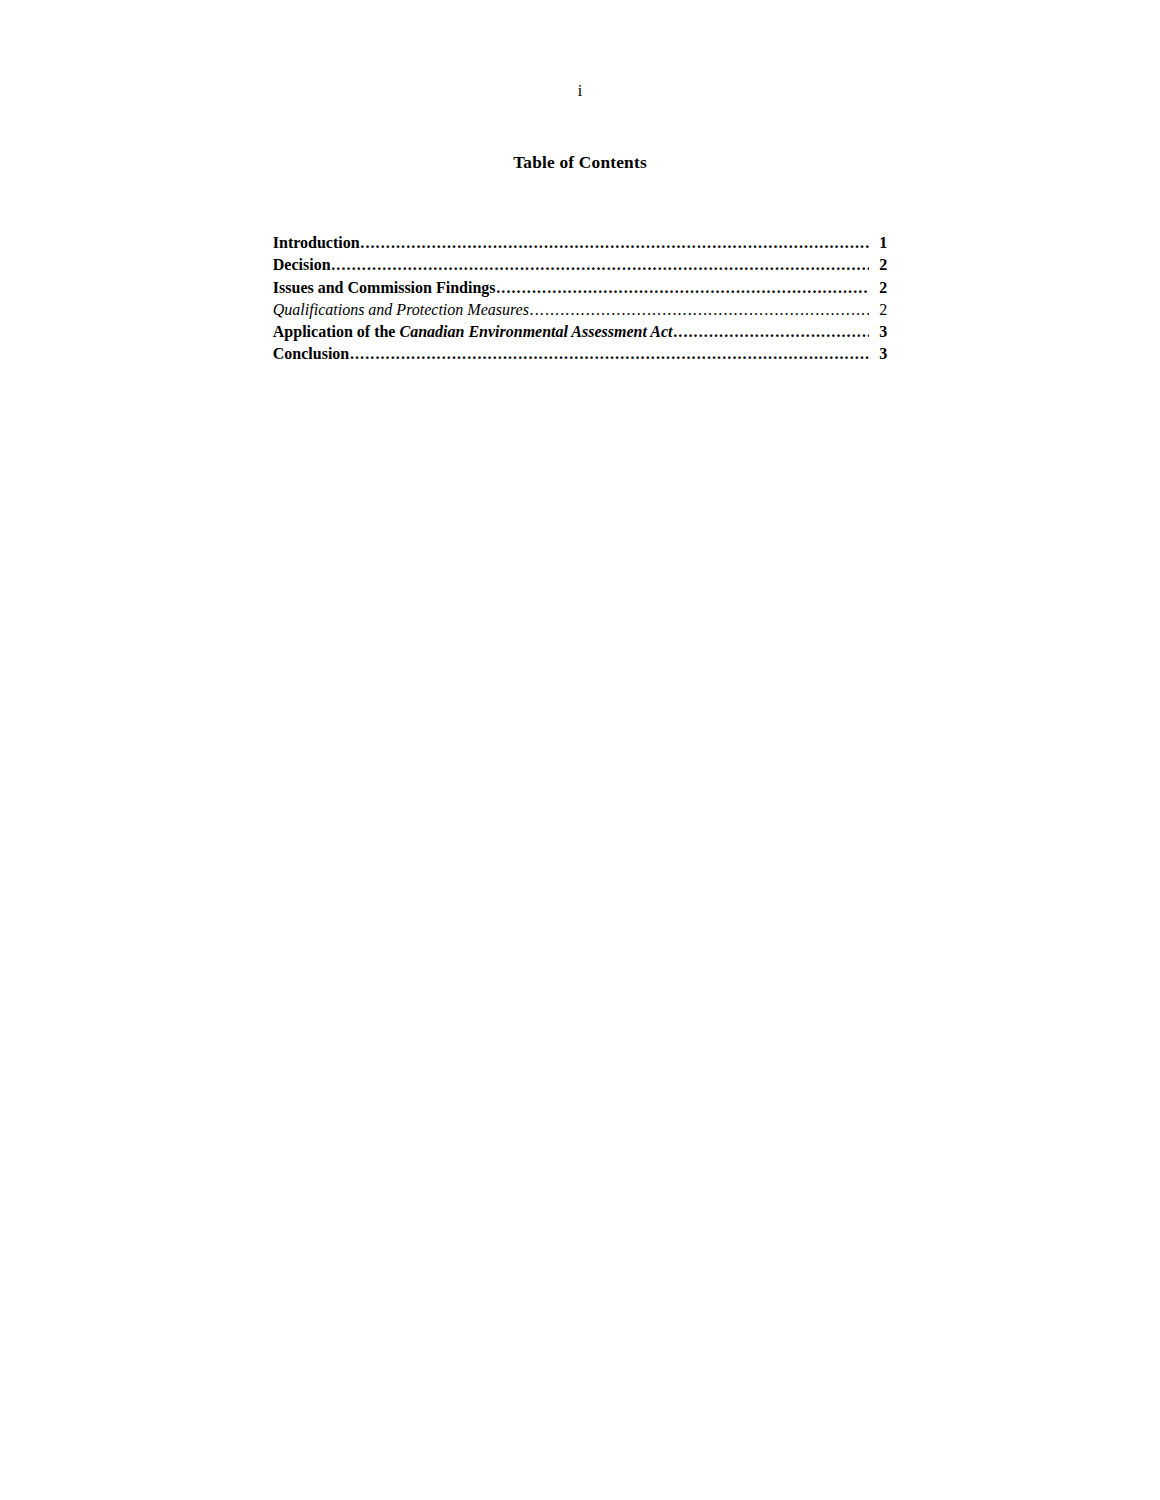i
Table of Contents
Introduction .................................................................................................................. 1
Decision ....................................................................................................................... 2
Issues and Commission Findings ......................................................................................... 2
Qualifications and Protection Measures .................................................................................. 2
Application of the Canadian Environmental Assessment Act ................................................... 3
Conclusion ................................................................................................................... 3